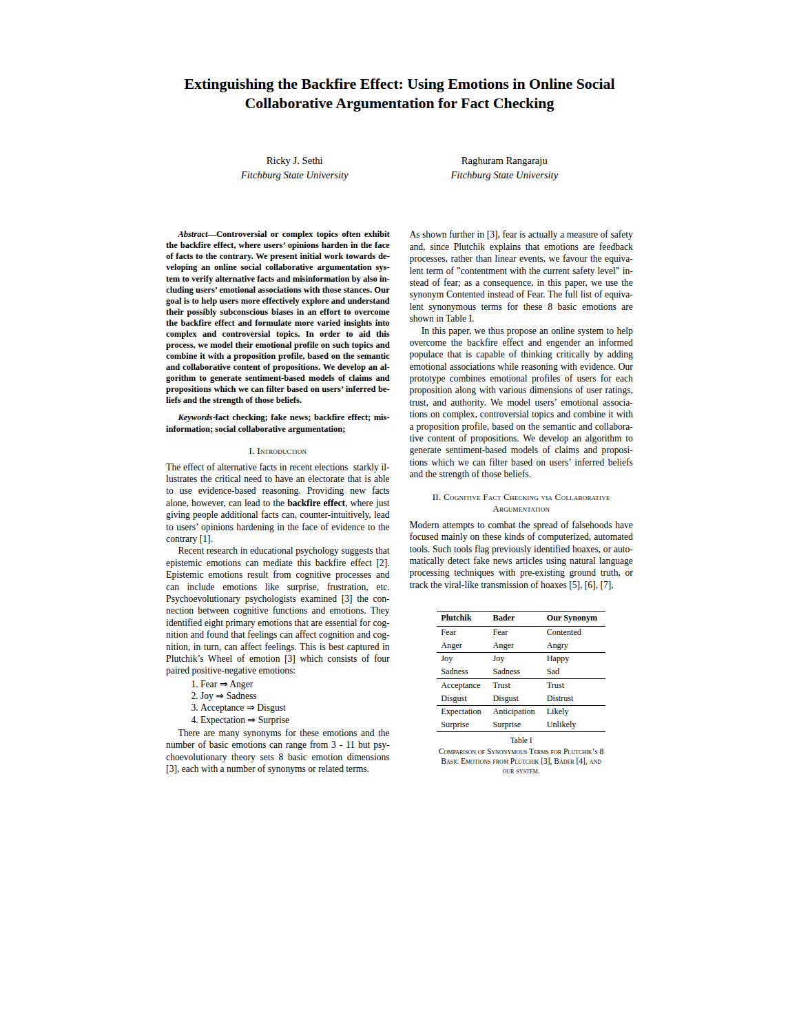Extinguishing the Backfire Effect: Using Emotions in Online Social Collaborative Argumentation for Fact Checking
Ricky J. Sethi
Fitchburg State University
Raghuram Rangaraju
Fitchburg State University
Abstract—Controversial or complex topics often exhibit the backfire effect, where users’ opinions harden in the face of facts to the contrary. We present initial work towards developing an online social collaborative argumentation system to verify alternative facts and misinformation by also including users’ emotional associations with those stances. Our goal is to help users more effectively explore and understand their possibly subconscious biases in an effort to overcome the backfire effect and formulate more varied insights into complex and controversial topics. In order to aid this process, we model their emotional profile on such topics and combine it with a proposition profile, based on the semantic and collaborative content of propositions. We develop an algorithm to generate sentiment-based models of claims and propositions which we can filter based on users’ inferred beliefs and the strength of those beliefs.
Keywords-fact checking; fake news; backfire effect; misinformation; social collaborative argumentation;
I. Introduction
The effect of alternative facts in recent elections starkly illustrates the critical need to have an electorate that is able to use evidence-based reasoning. Providing new facts alone, however, can lead to the backfire effect, where just giving people additional facts can, counter-intuitively, lead to users’ opinions hardening in the face of evidence to the contrary [1].
Recent research in educational psychology suggests that epistemic emotions can mediate this backfire effect [2]. Epistemic emotions result from cognitive processes and can include emotions like surprise, frustration, etc. Psychoevolutionary psychologists examined [3] the connection between cognitive functions and emotions. They identified eight primary emotions that are essential for cognition and found that feelings can affect cognition and cognition, in turn, can affect feelings. This is best captured in Plutchik’s Wheel of emotion [3] which consists of four paired positive-negative emotions:
Fear ⇒ Anger
Joy ⇒ Sadness
Acceptance ⇒ Disgust
Expectation ⇒ Surprise
There are many synonyms for these emotions and the number of basic emotions can range from 3 - 11 but psychoevolutionary theory sets 8 basic emotion dimensions [3], each with a number of synonyms or related terms.
As shown further in [3], fear is actually a measure of safety and, since Plutchik explains that emotions are feedback processes, rather than linear events, we favour the equivalent term of ”contentment with the current safety level” instead of fear; as a consequence, in this paper, we use the synonym Contented instead of Fear. The full list of equivalent synonymous terms for these 8 basic emotions are shown in Table I.
In this paper, we thus propose an online system to help overcome the backfire effect and engender an informed populace that is capable of thinking critically by adding emotional associations while reasoning with evidence. Our prototype combines emotional profiles of users for each proposition along with various dimensions of user ratings, trust, and authority. We model users’ emotional associations on complex, controversial topics and combine it with a proposition profile, based on the semantic and collaborative content of propositions. We develop an algorithm to generate sentiment-based models of claims and propositions which we can filter based on users’ inferred beliefs and the strength of those beliefs.
II. Cognitive Fact Checking via Collaborative Argumentation
Modern attempts to combat the spread of falsehoods have focused mainly on these kinds of computerized, automated tools. Such tools flag previously identified hoaxes, or automatically detect fake news articles using natural language processing techniques with pre-existing ground truth, or track the viral-like transmission of hoaxes [5], [6], [7],
| Plutchik | Bader | Our Synonym |
| --- | --- | --- |
| Fear | Fear | Contented |
| Anger | Anger | Angry |
| Joy | Joy | Happy |
| Sadness | Sadness | Sad |
| Acceptance | Trust | Trust |
| Disgust | Disgust | Distrust |
| Expectation | Anticipation | Likely |
| Surprise | Surprise | Unlikely |
Table I Comparison of Synonymous Terms for Plutchik’s 8 Basic Emotions from Plutchik [3], Bader [4], and our system.